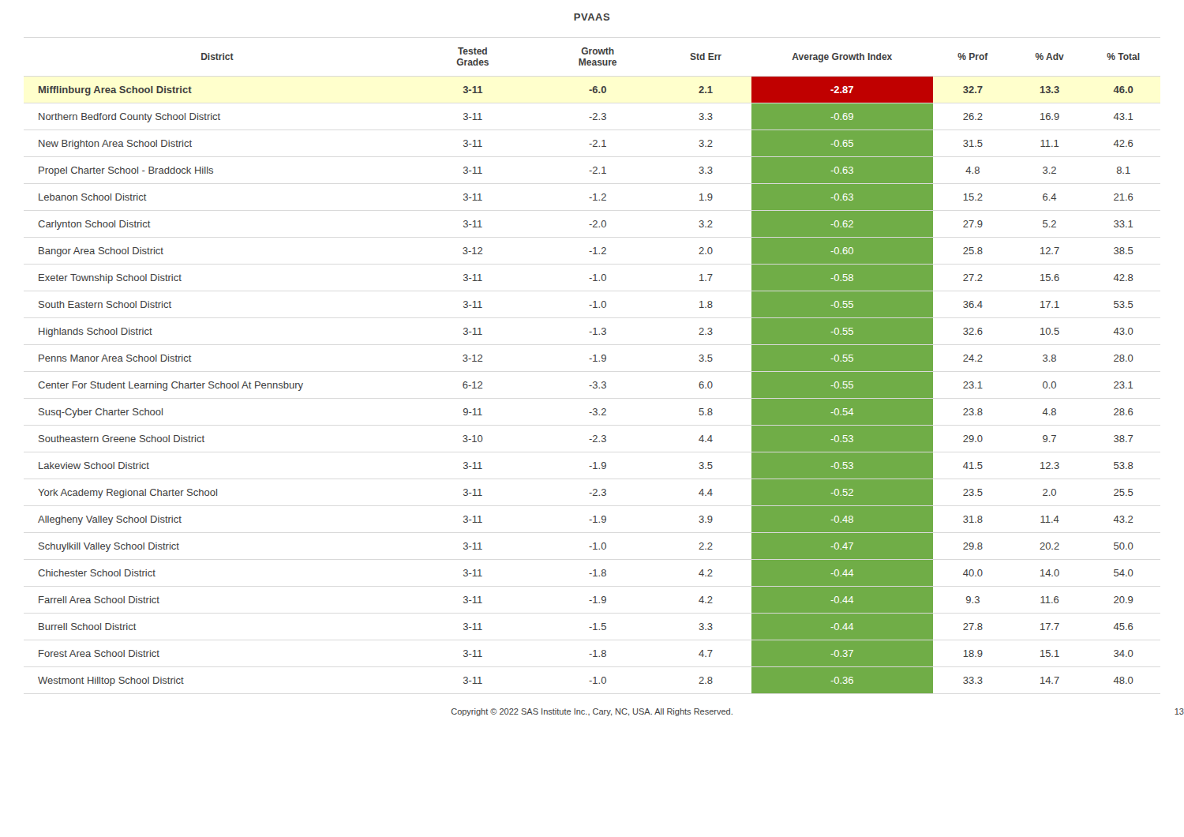PVAAS
| District | Tested Grades | Growth Measure | Std Err | Average Growth Index | % Prof | % Adv | % Total |
| --- | --- | --- | --- | --- | --- | --- | --- |
| Mifflinburg Area School District | 3-11 | -6.0 | 2.1 | -2.87 | 32.7 | 13.3 | 46.0 |
| Northern Bedford County School District | 3-11 | -2.3 | 3.3 | -0.69 | 26.2 | 16.9 | 43.1 |
| New Brighton Area School District | 3-11 | -2.1 | 3.2 | -0.65 | 31.5 | 11.1 | 42.6 |
| Propel Charter School - Braddock Hills | 3-11 | -2.1 | 3.3 | -0.63 | 4.8 | 3.2 | 8.1 |
| Lebanon School District | 3-11 | -1.2 | 1.9 | -0.63 | 15.2 | 6.4 | 21.6 |
| Carlynton School District | 3-11 | -2.0 | 3.2 | -0.62 | 27.9 | 5.2 | 33.1 |
| Bangor Area School District | 3-12 | -1.2 | 2.0 | -0.60 | 25.8 | 12.7 | 38.5 |
| Exeter Township School District | 3-11 | -1.0 | 1.7 | -0.58 | 27.2 | 15.6 | 42.8 |
| South Eastern School District | 3-11 | -1.0 | 1.8 | -0.55 | 36.4 | 17.1 | 53.5 |
| Highlands School District | 3-11 | -1.3 | 2.3 | -0.55 | 32.6 | 10.5 | 43.0 |
| Penns Manor Area School District | 3-12 | -1.9 | 3.5 | -0.55 | 24.2 | 3.8 | 28.0 |
| Center For Student Learning Charter School At Pennsbury | 6-12 | -3.3 | 6.0 | -0.55 | 23.1 | 0.0 | 23.1 |
| Susq-Cyber Charter School | 9-11 | -3.2 | 5.8 | -0.54 | 23.8 | 4.8 | 28.6 |
| Southeastern Greene School District | 3-10 | -2.3 | 4.4 | -0.53 | 29.0 | 9.7 | 38.7 |
| Lakeview School District | 3-11 | -1.9 | 3.5 | -0.53 | 41.5 | 12.3 | 53.8 |
| York Academy Regional Charter School | 3-11 | -2.3 | 4.4 | -0.52 | 23.5 | 2.0 | 25.5 |
| Allegheny Valley School District | 3-11 | -1.9 | 3.9 | -0.48 | 31.8 | 11.4 | 43.2 |
| Schuylkill Valley School District | 3-11 | -1.0 | 2.2 | -0.47 | 29.8 | 20.2 | 50.0 |
| Chichester School District | 3-11 | -1.8 | 4.2 | -0.44 | 40.0 | 14.0 | 54.0 |
| Farrell Area School District | 3-11 | -1.9 | 4.2 | -0.44 | 9.3 | 11.6 | 20.9 |
| Burrell School District | 3-11 | -1.5 | 3.3 | -0.44 | 27.8 | 17.7 | 45.6 |
| Forest Area School District | 3-11 | -1.8 | 4.7 | -0.37 | 18.9 | 15.1 | 34.0 |
| Westmont Hilltop School District | 3-11 | -1.0 | 2.8 | -0.36 | 33.3 | 14.7 | 48.0 |
Copyright © 2022 SAS Institute Inc., Cary, NC, USA. All Rights Reserved. 13